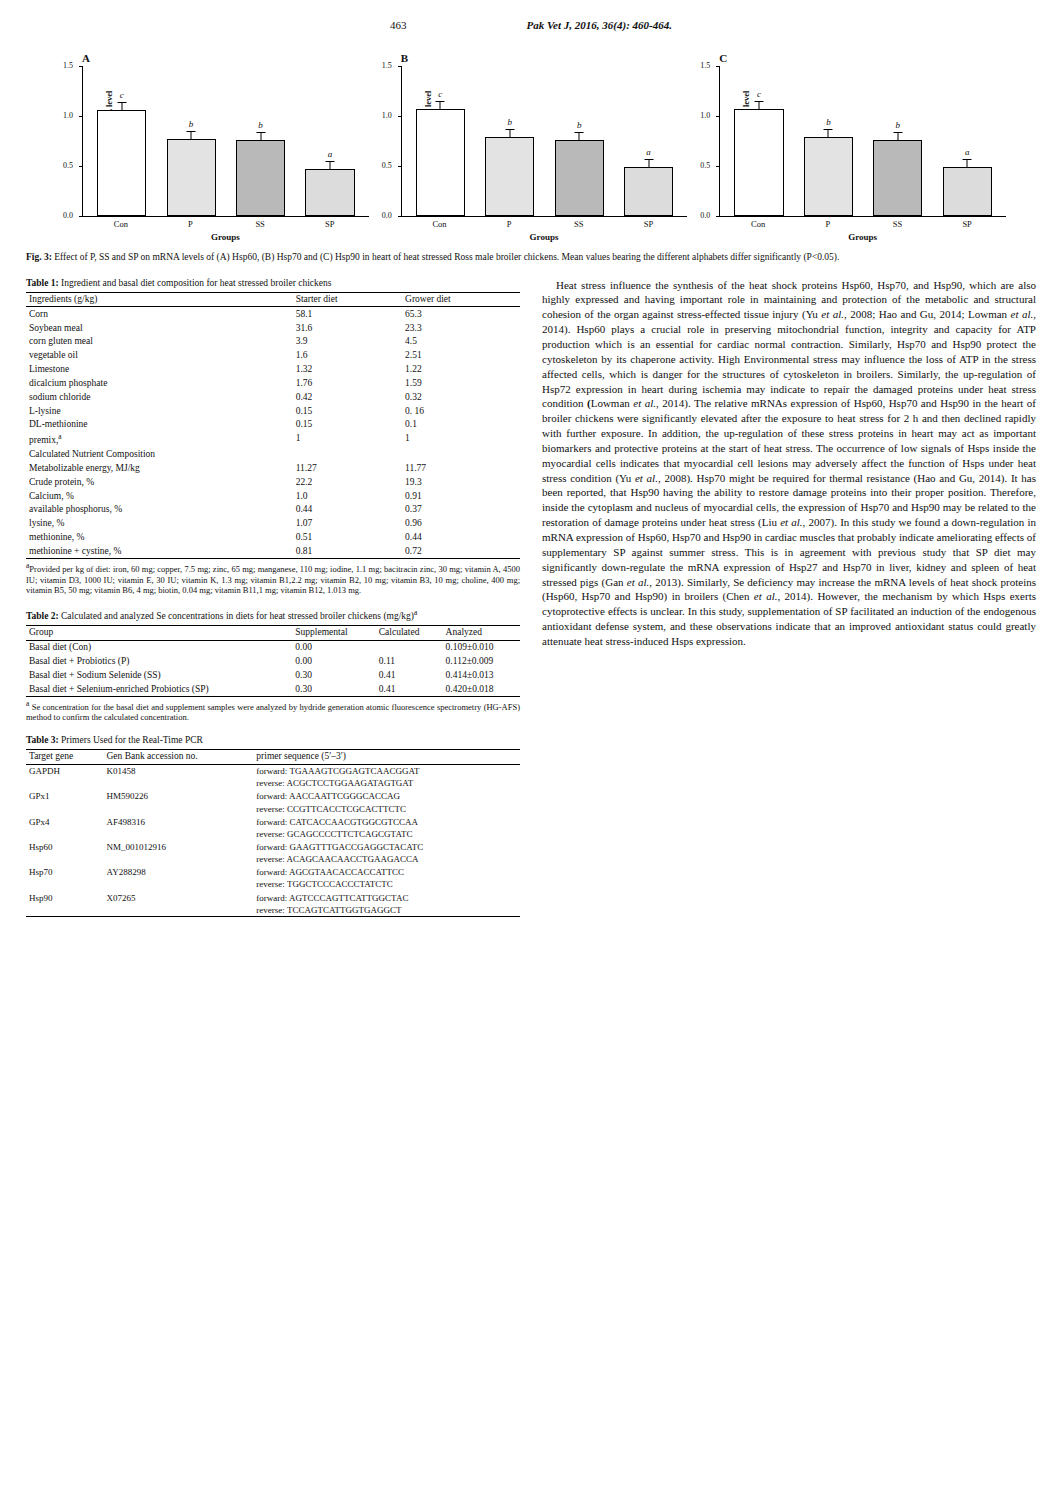463 Pak Vet J, 2016, 36(4): 460-464.
A
Relative Hsp60 mRNA level
1.5
1.0
0.5
0.0
c
b
b
a
Con PSS SP
Groups
B
Relative Hsp70 mRNA level
1.5
1.0
0.5
0.0
c
b
b
a
Con PSS SP
Groups
C
Relative Hsp90 mRNA level
1.5
1.0
0.5
0.0
c
b
b
a
Con PSS SP
Groups
Fig. 3: Effect of P, SS and SP on mRNA levels of (A) Hsp60, (B) Hsp70 and (C) Hsp90 in heart of heat stressed Ross male broiler chickens. Mean values bearing the different alphabets differ significantly (P<0.05).
Table 1: Ingredient and basal diet composition for heat stressed broiler chickens
| Ingredients (g/kg) | Starter diet | Grower diet |
| --- | --- | --- |
| Corn | 58.1 | 65.3 |
| Soybean meal | 31.6 | 23.3 |
| corn gluten meal | 3.9 | 4.5 |
| vegetable oil | 1.6 | 2.51 |
| Limestone | 1.32 | 1.22 |
| dicalcium phosphate | 1.76 | 1.59 |
| sodium chloride | 0.42 | 0.32 |
| L-lysine | 0.15 | 0. 16 |
| DL-methionine | 0.15 | 0.1 |
| premix, a | 1 | 1 |
| Calculated Nutrient Composition |
| Metabolizable energy, MJ/kg | 11.27 | 11.77 |
| Crude protein, % | 22.2 | 19.3 |
| Calcium, % | 1.0 | 0.91 |
| available phosphorus, % | 0.44 | 0.37 |
| lysine, % | 1.07 | 0.96 |
| methionine, % | 0.51 | 0.44 |
| methionine + cystine, % | 0.81 | 0.72 |
aProvided per kg of diet: iron, 60 mg; copper, 7.5 mg; zinc, 65 mg; manganese, 110 mg; iodine, 1.1 mg; bacitracin zinc, 30 mg; vitamin A, 4500 IU; vitamin D3, 1000 IU; vitamin E, 30 IU; vitamin K, 1.3 mg; vitamin B1,2.2 mg; vitamin B2, 10 mg; vitamin B3, 10 mg; choline, 400 mg; vitamin B5, 50 mg; vitamin B6, 4 mg; biotin, 0.04 mg; vitamin B11,1 mg; vitamin B12, 1.013 mg.
Table 2: Calculated and analyzed Se concentrations in diets for heat stressed broiler chickens (mg/kg) a
| Group | Supplemental | Calculated | Analyzed |
| --- | --- | --- | --- |
| Basal diet (Con) | 0.00 | | 0.109±0.010 |
| Basal diet + Probiotics (P) | 0.00 | 0.11 | 0.112±0.009 |
| Basal diet + Sodium Selenide (SS) | 0.30 | 0.41 | 0.414±0.013 |
| Basal diet + Selenium-enriched Probiotics (SP) | 0.30 | 0.41 | 0.420±0.018 |
a Se concentration for the basal diet and supplement samples were analyzed by hydride generation atomic fluorescence spectrometry (HG-AFS) method to confirm the calculated concentration.
Table 3: Primers Used for the Real-Time PCR
| Target gene | Gen Bank accession no. | primer sequence (5′–3′) |
| --- | --- | --- |
| GAPDH | K01458 | forward: TGAAAGTCGGAGTCAACGGAT reverse: ACGCTCCTGGAAGATAGTGAT |
| GPx1 | HM590226 | forward: AACCAATTCGGGCACCAG reverse: CCGTTCACCTCGCACTTCTC |
| GPx4 | AF498316 | forward: CATCACCAACGTGGCGTCCAA reverse: GCAGCCCCTTCTCAGCGTATC |
| Hsp60 | NM_001012916 | forward: GAAGTTTGACCGAGGCTACATC reverse: ACAGCAACAACCTGAAGACCA |
| Hsp70 | AY288298 | forward: AGCGTAACACCACCATTCC reverse: TGGCTCCCACCCTATCTC |
| Hsp90 | X07265 | forward: AGTCCCAGTTCATTGGCTAC reverse: TCCAGTCATTGGTGAGGCT |
Heat stress influence the synthesis of the heat shock proteins Hsp60, Hsp70, and Hsp90, which are also highly expressed and having important role in maintaining and protection of the metabolic and structural cohesion of the organ against stress-effected tissue injury (Yu et al., 2008; Hao and Gu, 2014; Lowman et al., 2014). Hsp60 plays a crucial role in preserving mitochondrial function, integrity and capacity for ATP production which is an essential for cardiac normal contraction. Similarly, Hsp70 and Hsp90 protect the cytoskeleton by its chaperone activity. High Environmental stress may influence the loss of ATP in the stress affected cells, which is danger for the structures of cytoskeleton in broilers. Similarly, the up-regulation of Hsp72 expression in heart during ischemia may indicate to repair the damaged proteins under heat stress condition (Lowman et al., 2014). The relative mRNAs expression of Hsp60, Hsp70 and Hsp90 in the heart of broiler chickens were significantly elevated after the exposure to heat stress for 2 h and then declined rapidly with further exposure. In addition, the up-regulation of these stress proteins in heart may act as important biomarkers and protective proteins at the start of heat stress. The occurrence of low signals of Hsps inside the myocardial cells indicates that myocardial cell lesions may adversely affect the function of Hsps under heat stress condition (Yu et al., 2008). Hsp70 might be required for thermal resistance (Hao and Gu, 2014). It has been reported, that Hsp90 having the ability to restore damage proteins into their proper position. Therefore, inside the cytoplasm and nucleus of myocardial cells, the expression of Hsp70 and Hsp90 may be related to the restoration of damage proteins under heat stress (Liu et al., 2007). In this study we found a down-regulation in mRNA expression of Hsp60, Hsp70 and Hsp90 in cardiac muscles that probably indicate ameliorating effects of supplementary SP against summer stress. This is in agreement with previous study that SP diet may significantly down-regulate the mRNA expression of Hsp27 and Hsp70 in liver, kidney and spleen of heat stressed pigs (Gan et al., 2013). Similarly, Se deficiency may increase the mRNA levels of heat shock proteins (Hsp60, Hsp70 and Hsp90) in broilers (Chen et al., 2014). However, the mechanism by which Hsps exerts cytoprotective effects is unclear. In this study, supplementation of SP facilitated an induction of the endogenous antioxidant defense system, and these observations indicate that an improved antioxidant status could greatly attenuate heat stress-induced Hsps expression.